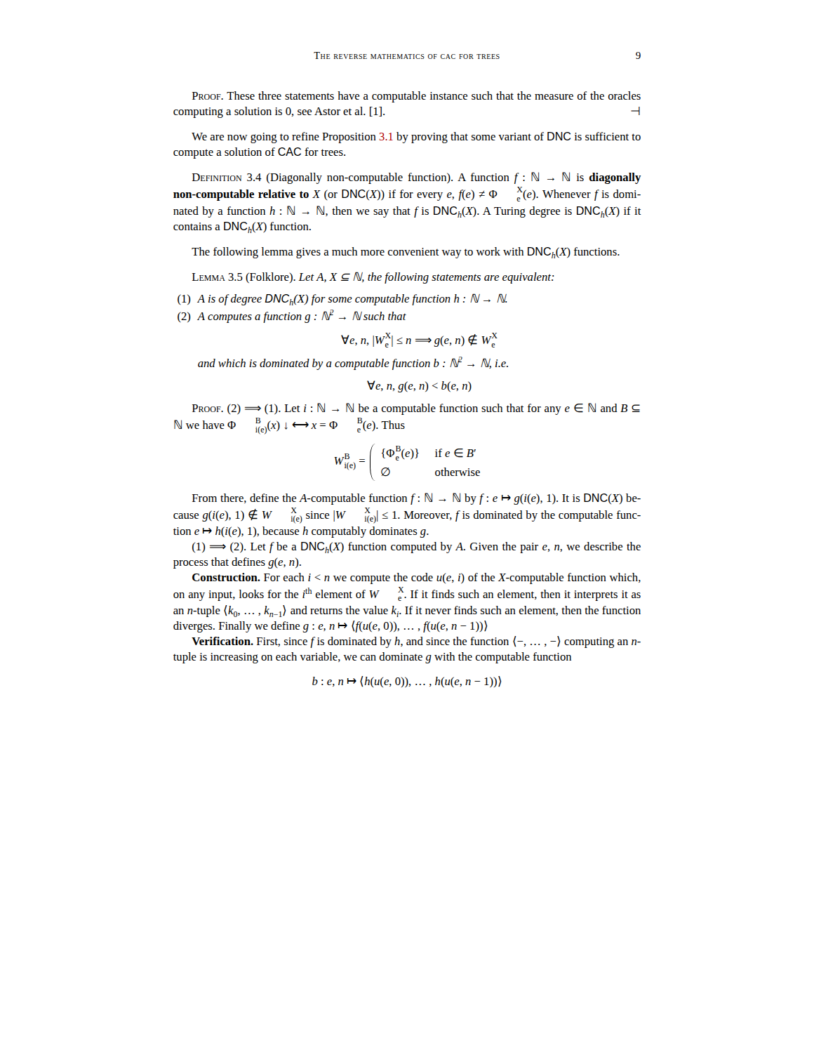The reverse mathematics of cac for trees 9
Proof. These three statements have a computable instance such that the measure of the oracles computing a solution is 0, see Astor et al. [1]. ⊣
We are now going to refine Proposition 3.1 by proving that some variant of DNC is sufficient to compute a solution of CAC for trees.
Definition 3.4 (Diagonally non-computable function). A function f : ℕ → ℕ is diagonally non-computable relative to X (or DNC(X)) if for every e, f(e) ≠ ΦXe(e). Whenever f is dominated by a function h : ℕ → ℕ, then we say that f is DNCh(X). A Turing degree is DNCh(X) if it contains a DNCh(X) function.
The following lemma gives a much more convenient way to work with DNCh(X) functions.
Lemma 3.5 (Folklore). Let A, X ⊆ ℕ, the following statements are equivalent:
(1) A is of degree DNCh(X) for some computable function h : ℕ → ℕ.
(2) A computes a function g : ℕ2 → ℕ such that
∀e, n, |WXe| ≤ n ⟹ g(e, n) ∉ WXe
and which is dominated by a computable function b : ℕ2 → ℕ, i.e.
∀e, n, g(e, n) < b(e, n)
Proof. (2) ⟹ (1). Let i : ℕ → ℕ be a computable function such that for any e ∈ ℕ and B ⊆ ℕ we have ΦBi(e)(x) ↓ ⟷ x = ΦBe(e). Thus
WBi(e) =
| {Φ B e ( e )} | if e ∈ B ′ |
| ∅ | otherwise |
From there, define the A-computable function f : ℕ → ℕ by f : e ↦ g(i(e), 1). It is DNC(X) because g(i(e), 1) ∉ WXi(e) since |WXi(e)| ≤ 1. Moreover, f is dominated by the computable function e ↦ h(i(e), 1), because h computably dominates g.
(1) ⟹ (2). Let f be a DNCh(X) function computed by A. Given the pair e, n, we describe the process that defines g(e, n).
Construction. For each i < n we compute the code u(e, i) of the X-computable function which, on any input, looks for the ith element of WXe. If it finds such an element, then it interprets it as an n-tuple ⟨k0, … , kn−1⟩ and returns the value ki. If it never finds such an element, then the function diverges. Finally we define g : e, n ↦ ⟨f(u(e, 0)), … , f(u(e, n − 1))⟩
Verification. First, since f is dominated by h, and since the function ⟨−, … , −⟩ computing an n-tuple is increasing on each variable, we can dominate g with the computable function
b : e, n ↦ ⟨h(u(e, 0)), … , h(u(e, n − 1))⟩